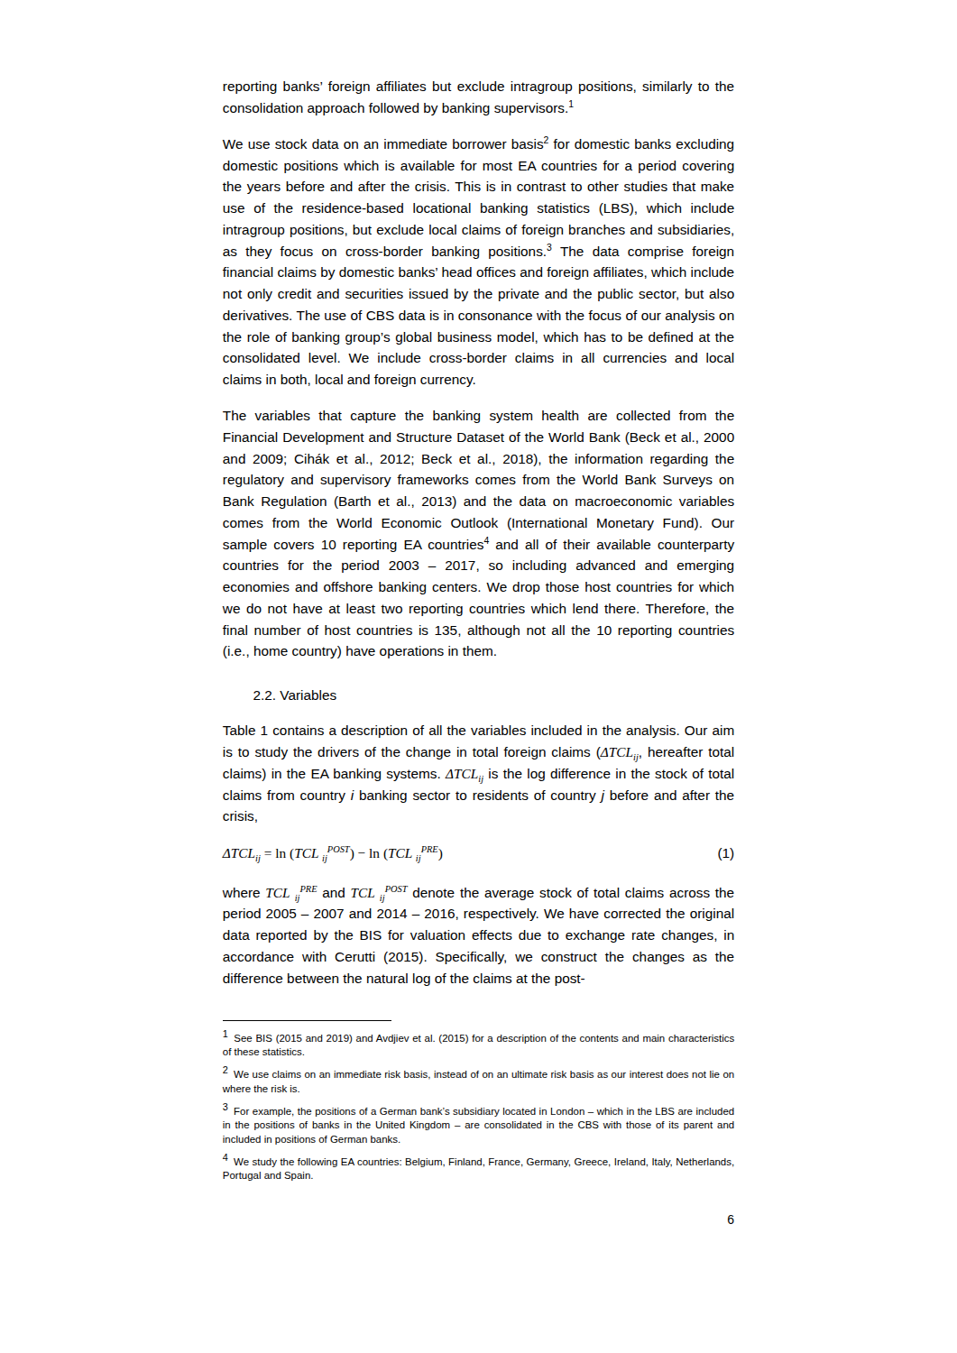reporting banks’ foreign affiliates but exclude intragroup positions, similarly to the consolidation approach followed by banking supervisors.1
We use stock data on an immediate borrower basis2 for domestic banks excluding domestic positions which is available for most EA countries for a period covering the years before and after the crisis. This is in contrast to other studies that make use of the residence-based locational banking statistics (LBS), which include intragroup positions, but exclude local claims of foreign branches and subsidiaries, as they focus on cross-border banking positions.3 The data comprise foreign financial claims by domestic banks’ head offices and foreign affiliates, which include not only credit and securities issued by the private and the public sector, but also derivatives. The use of CBS data is in consonance with the focus of our analysis on the role of banking group’s global business model, which has to be defined at the consolidated level. We include cross-border claims in all currencies and local claims in both, local and foreign currency.
The variables that capture the banking system health are collected from the Financial Development and Structure Dataset of the World Bank (Beck et al., 2000 and 2009; Cihák et al., 2012; Beck et al., 2018), the information regarding the regulatory and supervisory frameworks comes from the World Bank Surveys on Bank Regulation (Barth et al., 2013) and the data on macroeconomic variables comes from the World Economic Outlook (International Monetary Fund). Our sample covers 10 reporting EA countries4 and all of their available counterparty countries for the period 2003 – 2017, so including advanced and emerging economies and offshore banking centers. We drop those host countries for which we do not have at least two reporting countries which lend there. Therefore, the final number of host countries is 135, although not all the 10 reporting countries (i.e., home country) have operations in them.
2.2. Variables
Table 1 contains a description of all the variables included in the analysis. Our aim is to study the drivers of the change in total foreign claims (ΔTCLij, hereafter total claims) in the EA banking systems. ΔTCLij is the log difference in the stock of total claims from country i banking sector to residents of country j before and after the crisis,
ΔTCLij = ln (TCL ijPOST) − ln (TCL ijPRE)
(1)
where TCL ijPRE and TCL ijPOST denote the average stock of total claims across the period 2005 – 2007 and 2014 – 2016, respectively. We have corrected the original data reported by the BIS for valuation effects due to exchange rate changes, in accordance with Cerutti (2015). Specifically, we construct the changes as the difference between the natural log of the claims at the post-
1 See BIS (2015 and 2019) and Avdjiev et al. (2015) for a description of the contents and main characteristics of these statistics.
2 We use claims on an immediate risk basis, instead of on an ultimate risk basis as our interest does not lie on where the risk is.
3 For example, the positions of a German bank’s subsidiary located in London – which in the LBS are included in the positions of banks in the United Kingdom – are consolidated in the CBS with those of its parent and included in positions of German banks.
4 We study the following EA countries: Belgium, Finland, France, Germany, Greece, Ireland, Italy, Netherlands, Portugal and Spain.
6